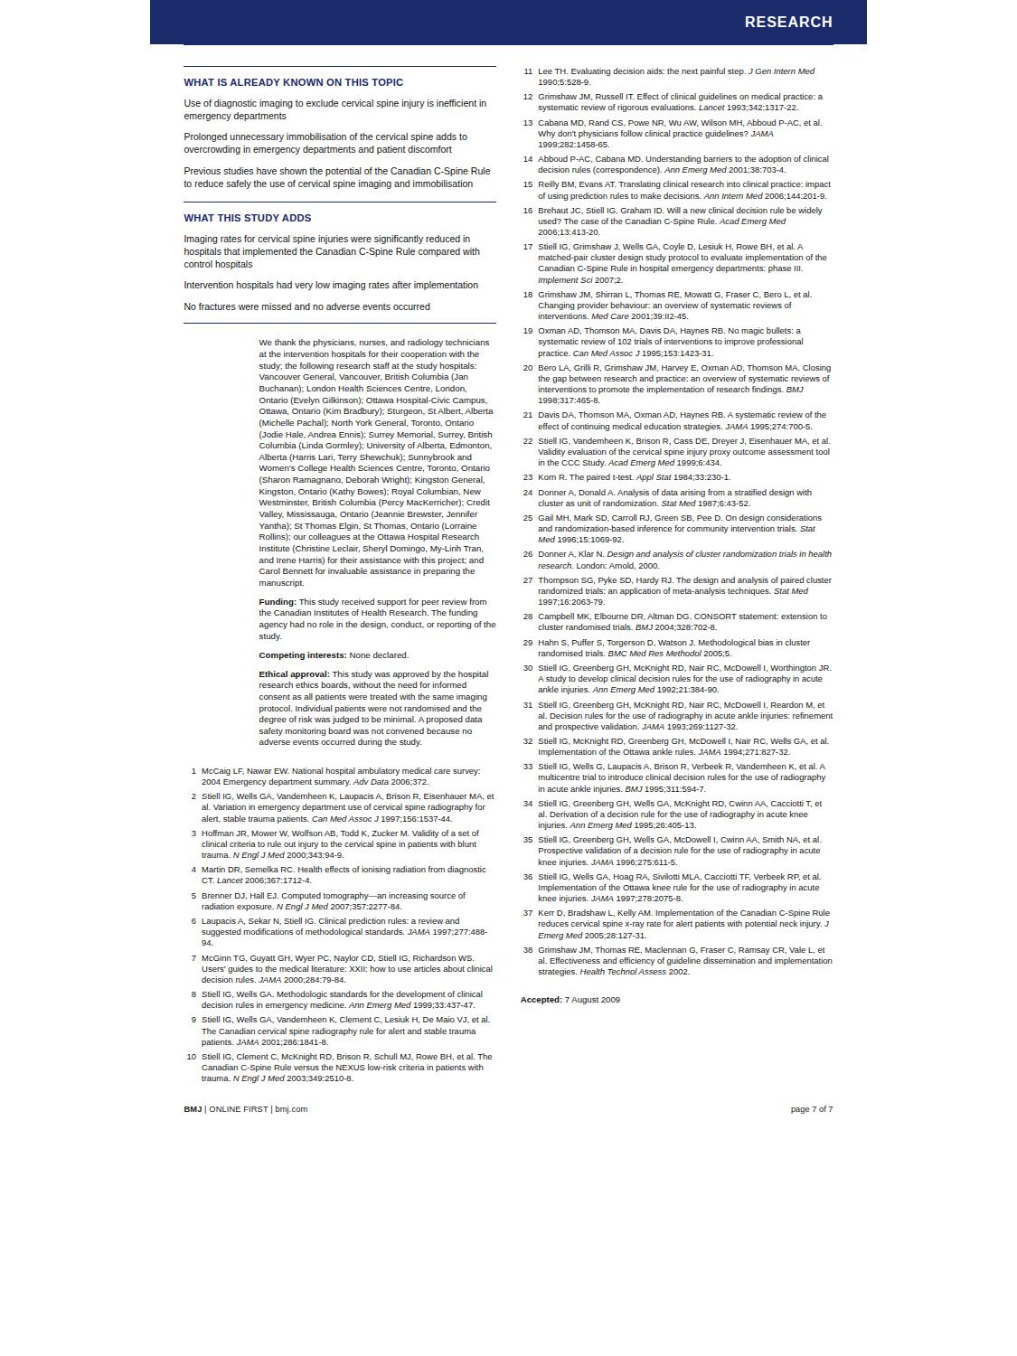Research
What is already known on this topic
Use of diagnostic imaging to exclude cervical spine injury is inefficient in emergency departments
Prolonged unnecessary immobilisation of the cervical spine adds to overcrowding in emergency departments and patient discomfort
Previous studies have shown the potential of the Canadian C-Spine Rule to reduce safely the use of cervical spine imaging and immobilisation
What this study adds
Imaging rates for cervical spine injuries were significantly reduced in hospitals that implemented the Canadian C-Spine Rule compared with control hospitals
Intervention hospitals had very low imaging rates after implementation
No fractures were missed and no adverse events occurred
We thank the physicians, nurses, and radiology technicians at the intervention hospitals for their cooperation with the study; the following research staff at the study hospitals: Vancouver General, Vancouver, British Columbia (Jan Buchanan); London Health Sciences Centre, London, Ontario (Evelyn Gilkinson); Ottawa Hospital-Civic Campus, Ottawa, Ontario (Kim Bradbury); Sturgeon, St Albert, Alberta (Michelle Pachal); North York General, Toronto, Ontario (Jodie Hale, Andrea Ennis); Surrey Memorial, Surrey, British Columbia (Linda Gormley); University of Alberta, Edmonton, Alberta (Harris Lari, Terry Shewchuk); Sunnybrook and Women's College Health Sciences Centre, Toronto, Ontario (Sharon Ramagnano, Deborah Wright); Kingston General, Kingston, Ontario (Kathy Bowes); Royal Columbian, New Westminster, British Columbia (Percy MacKerricher); Credit Valley, Mississauga, Ontario (Jeannie Brewster, Jennifer Yantha); St Thomas Elgin, St Thomas, Ontario (Lorraine Rollins); our colleagues at the Ottawa Hospital Research Institute (Christine Leclair, Sheryl Domingo, My-Linh Tran, and Irene Harris) for their assistance with this project; and Carol Bennett for invaluable assistance in preparing the manuscript.
Funding: This study received support for peer review from the Canadian Institutes of Health Research. The funding agency had no role in the design, conduct, or reporting of the study.
Competing interests: None declared.
Ethical approval: This study was approved by the hospital research ethics boards, without the need for informed consent as all patients were treated with the same imaging protocol. Individual patients were not randomised and the degree of risk was judged to be minimal. A proposed data safety monitoring board was not convened because no adverse events occurred during the study.
1 McCaig LF, Nawar EW. National hospital ambulatory medical care survey: 2004 Emergency department summary. Adv Data 2006;372.
2 Stiell IG, Wells GA, Vandemheen K, Laupacis A, Brison R, Eisenhauer MA, et al. Variation in emergency department use of cervical spine radiography for alert, stable trauma patients. Can Med Assoc J 1997;156:1537-44.
3 Hoffman JR, Mower W, Wolfson AB, Todd K, Zucker M. Validity of a set of clinical criteria to rule out injury to the cervical spine in patients with blunt trauma. N Engl J Med 2000;343:94-9.
4 Martin DR, Semelka RC. Health effects of ionising radiation from diagnostic CT. Lancet 2006;367:1712-4.
5 Brenner DJ, Hall EJ. Computed tomography—an increasing source of radiation exposure. N Engl J Med 2007;357:2277-84.
6 Laupacis A, Sekar N, Stiell IG. Clinical prediction rules: a review and suggested modifications of methodological standards. JAMA 1997;277:488-94.
7 McGinn TG, Guyatt GH, Wyer PC, Naylor CD, Stiell IG, Richardson WS. Users' guides to the medical literature: XXII: how to use articles about clinical decision rules. JAMA 2000;284:79-84.
8 Stiell IG, Wells GA. Methodologic standards for the development of clinical decision rules in emergency medicine. Ann Emerg Med 1999;33:437-47.
9 Stiell IG, Wells GA, Vandemheen K, Clement C, Lesiuk H, De Maio VJ, et al. The Canadian cervical spine radiography rule for alert and stable trauma patients. JAMA 2001;286:1841-8.
10 Stiell IG, Clement C, McKnight RD, Brison R, Schull MJ, Rowe BH, et al. The Canadian C-Spine Rule versus the NEXUS low-risk criteria in patients with trauma. N Engl J Med 2003;349:2510-8.
11 Lee TH. Evaluating decision aids: the next painful step. J Gen Intern Med 1990;5:528-9.
12 Grimshaw JM, Russell IT. Effect of clinical guidelines on medical practice: a systematic review of rigorous evaluations. Lancet 1993;342:1317-22.
13 Cabana MD, Rand CS, Powe NR, Wu AW, Wilson MH, Abboud P-AC, et al. Why don't physicians follow clinical practice guidelines? JAMA 1999;282:1458-65.
14 Abboud P-AC, Cabana MD. Understanding barriers to the adoption of clinical decision rules (correspondence). Ann Emerg Med 2001;38:703-4.
15 Reilly BM, Evans AT. Translating clinical research into clinical practice: impact of using prediction rules to make decisions. Ann Intern Med 2006;144:201-9.
16 Brehaut JC, Stiell IG, Graham ID. Will a new clinical decision rule be widely used? The case of the Canadian C-Spine Rule. Acad Emerg Med 2006;13:413-20.
17 Stiell IG, Grimshaw J, Wells GA, Coyle D, Lesiuk H, Rowe BH, et al. A matched-pair cluster design study protocol to evaluate implementation of the Canadian C-Spine Rule in hospital emergency departments: phase III. Implement Sci 2007;2.
18 Grimshaw JM, Shirran L, Thomas RE, Mowatt G, Fraser C, Bero L, et al. Changing provider behaviour: an overview of systematic reviews of interventions. Med Care 2001;39:II2-45.
19 Oxman AD, Thomson MA, Davis DA, Haynes RB. No magic bullets: a systematic review of 102 trials of interventions to improve professional practice. Can Med Assoc J 1995;153:1423-31.
20 Bero LA, Grilli R, Grimshaw JM, Harvey E, Oxman AD, Thomson MA. Closing the gap between research and practice: an overview of systematic reviews of interventions to promote the implementation of research findings. BMJ 1998;317:465-8.
21 Davis DA, Thomson MA, Oxman AD, Haynes RB. A systematic review of the effect of continuing medical education strategies. JAMA 1995;274:700-5.
22 Stiell IG, Vandemheen K, Brison R, Cass DE, Dreyer J, Eisenhauer MA, et al. Validity evaluation of the cervical spine injury proxy outcome assessment tool in the CCC Study. Acad Emerg Med 1999;6:434.
23 Korn R. The paired t-test. Appl Stat 1984;33:230-1.
24 Donner A, Donald A. Analysis of data arising from a stratified design with cluster as unit of randomization. Stat Med 1987;6:43-52.
25 Gail MH, Mark SD, Carroll RJ, Green SB, Pee D. On design considerations and randomization-based inference for community intervention trials. Stat Med 1996;15:1069-92.
26 Donner A, Klar N. Design and analysis of cluster randomization trials in health research. London: Arnold, 2000.
27 Thompson SG, Pyke SD, Hardy RJ. The design and analysis of paired cluster randomized trials: an application of meta-analysis techniques. Stat Med 1997;16:2063-79.
28 Campbell MK, Elbourne DR, Altman DG. CONSORT statement: extension to cluster randomised trials. BMJ 2004;328:702-8.
29 Hahn S, Puffer S, Torgerson D, Watson J. Methodological bias in cluster randomised trials. BMC Med Res Methodol 2005;5.
30 Stiell IG, Greenberg GH, McKnight RD, Nair RC, McDowell I, Worthington JR. A study to develop clinical decision rules for the use of radiography in acute ankle injuries. Ann Emerg Med 1992;21:384-90.
31 Stiell IG, Greenberg GH, McKnight RD, Nair RC, McDowell I, Reardon M, et al. Decision rules for the use of radiography in acute ankle injuries: refinement and prospective validation. JAMA 1993;269:1127-32.
32 Stiell IG, McKnight RD, Greenberg GH, McDowell I, Nair RC, Wells GA, et al. Implementation of the Ottawa ankle rules. JAMA 1994;271:827-32.
33 Stiell IG, Wells G, Laupacis A, Brison R, Verbeek R, Vandemheen K, et al. A multicentre trial to introduce clinical decision rules for the use of radiography in acute ankle injuries. BMJ 1995;311:594-7.
34 Stiell IG, Greenberg GH, Wells GA, McKnight RD, Cwinn AA, Cacciotti T, et al. Derivation of a decision rule for the use of radiography in acute knee injuries. Ann Emerg Med 1995;26:405-13.
35 Stiell IG, Greenberg GH, Wells GA, McDowell I, Cwinn AA, Smith NA, et al. Prospective validation of a decision rule for the use of radiography in acute knee injuries. JAMA 1996;275:611-5.
36 Stiell IG, Wells GA, Hoag RA, Sivilotti MLA, Cacciotti TF, Verbeek RP, et al. Implementation of the Ottawa knee rule for the use of radiography in acute knee injuries. JAMA 1997;278:2075-8.
37 Kerr D, Bradshaw L, Kelly AM. Implementation of the Canadian C-Spine Rule reduces cervical spine x-ray rate for alert patients with potential neck injury. J Emerg Med 2005;28:127-31.
38 Grimshaw JM, Thomas RE, Maclennan G, Fraser C, Ramsay CR, Vale L, et al. Effectiveness and efficiency of guideline dissemination and implementation strategies. Health Technol Assess 2002.
Accepted: 7 August 2009
BMJ | ONLINE FIRST | bmj.com
page 7 of 7